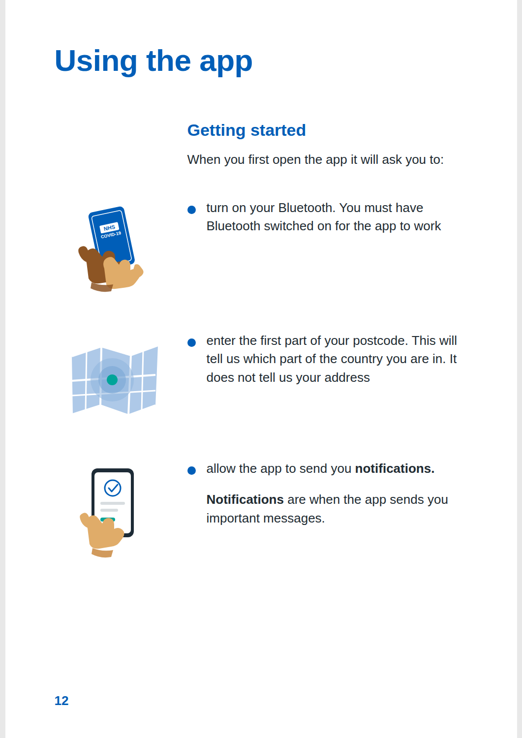Using the app
Getting started
When you first open the app it will ask you to:
NHS COVID-19
turn on your Bluetooth. You must have Bluetooth switched on for the app to work
enter the first part of your postcode. This will tell us which part of the country you are in. It does not tell us your address
allow the app to send you notifications.
Notifications are when the app sends you important messages.
12